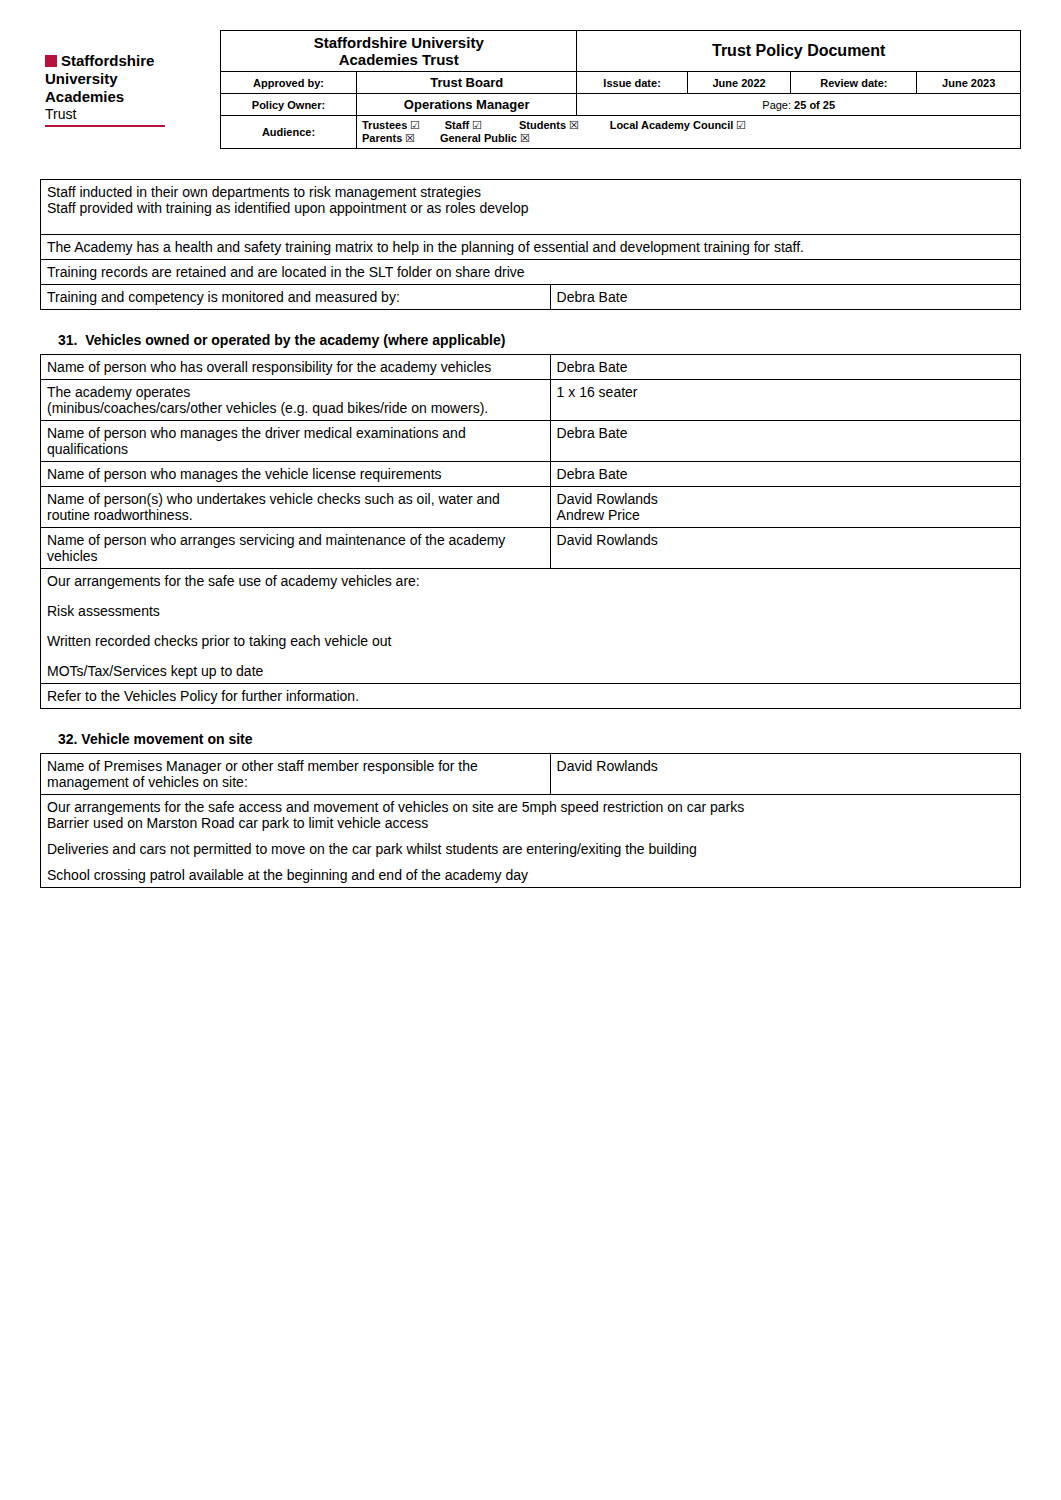| Staffordshire University Academies Trust | Staffordshire University Academies Trust | Trust Policy Document |
| Approved by: | Trust Board | Issue date: | June 2022 | Review date: | June 2023 |
| Policy Owner: | Operations Manager | Page: 25 of 25 |
| Audience: | Trustees ☑ Staff ☑ Students ☒ Local Academy Council ☑ Parents ☒ General Public ☒ |
| Staff inducted in their own departments to risk management strategies Staff provided with training as identified upon appointment or as roles develop |
| The Academy has a health and safety training matrix to help in the planning of essential and development training for staff. |
| Training records are retained and are located in the SLT folder on share drive |
| Training and competency is monitored and measured by: | Debra Bate |
31. Vehicles owned or operated by the academy (where applicable)
| Name of person who has overall responsibility for the academy vehicles | Debra Bate |
| The academy operates (minibus/coaches/cars/other vehicles (e.g. quad bikes/ride on mowers). | 1 x 16 seater |
| Name of person who manages the driver medical examinations and qualifications | Debra Bate |
| Name of person who manages the vehicle license requirements | Debra Bate |
| Name of person(s) who undertakes vehicle checks such as oil, water and routine roadworthiness. | David Rowlands Andrew Price |
| Name of person who arranges servicing and maintenance of the academy vehicles | David Rowlands |
| Our arrangements for the safe use of academy vehicles are: Risk assessments Written recorded checks prior to taking each vehicle out MOTs/Tax/Services kept up to date |
| Refer to the Vehicles Policy for further information. |
32. Vehicle movement on site
| Name of Premises Manager or other staff member responsible for the management of vehicles on site: | David Rowlands |
| Our arrangements for the safe access and movement of vehicles on site are 5mph speed restriction on car parks Barrier used on Marston Road car park to limit vehicle access Deliveries and cars not permitted to move on the car park whilst students are entering/exiting the building School crossing patrol available at the beginning and end of the academy day |